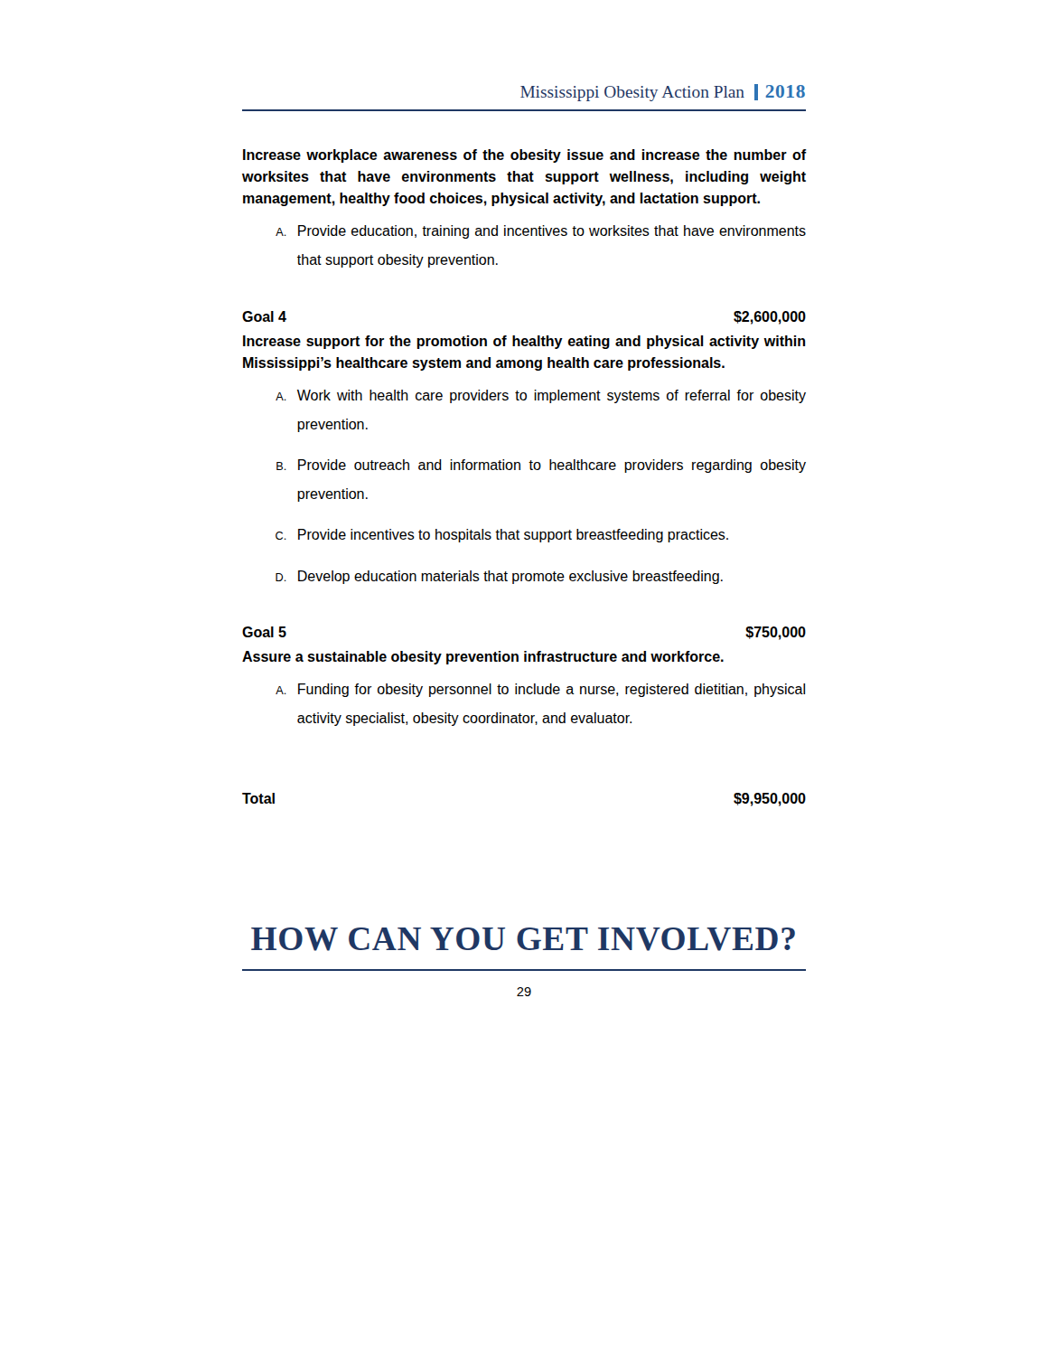Mississippi Obesity Action Plan 2018
Increase workplace awareness of the obesity issue and increase the number of worksites that have environments that support wellness, including weight management, healthy food choices, physical activity, and lactation support.
Provide education, training and incentives to worksites that have environments that support obesity prevention.
Goal 4 $2,600,000
Increase support for the promotion of healthy eating and physical activity within Mississippi’s healthcare system and among health care professionals.
Work with health care providers to implement systems of referral for obesity prevention.
Provide outreach and information to healthcare providers regarding obesity prevention.
Provide incentives to hospitals that support breastfeeding practices.
Develop education materials that promote exclusive breastfeeding.
Goal 5 $750,000
Assure a sustainable obesity prevention infrastructure and workforce.
Funding for obesity personnel to include a nurse, registered dietitian, physical activity specialist, obesity coordinator, and evaluator.
Total $9,950,000
HOW CAN YOU GET INVOLVED?
29